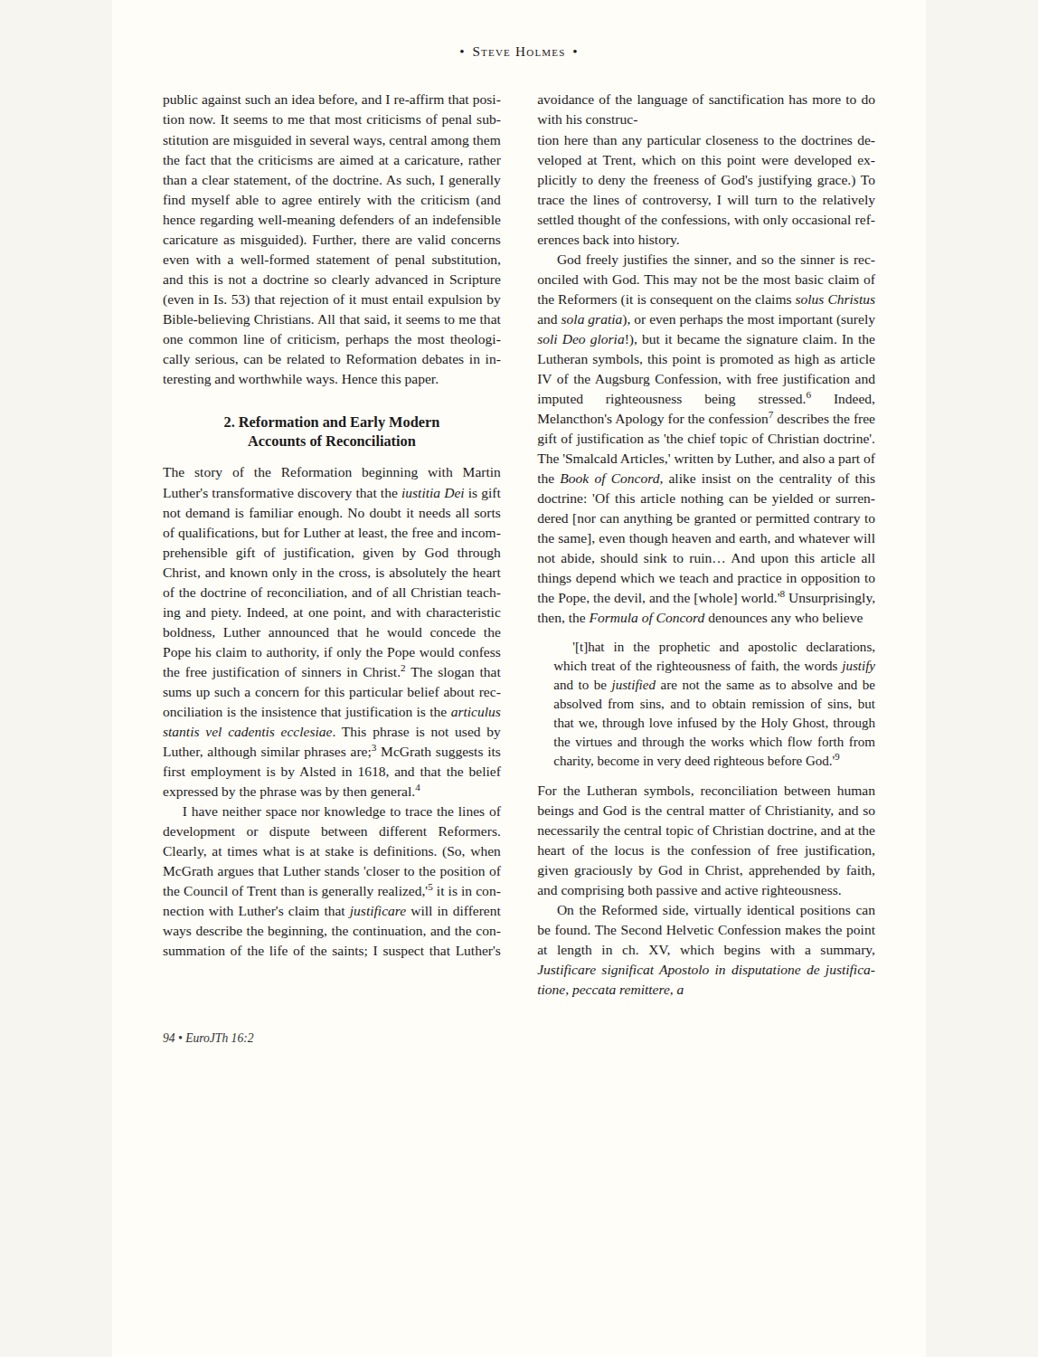•Steve Holmes•
public against such an idea before, and I re-affirm that position now. It seems to me that most criticisms of penal substitution are misguided in several ways, central among them the fact that the criticisms are aimed at a caricature, rather than a clear statement, of the doctrine. As such, I generally find myself able to agree entirely with the criticism (and hence regarding well-meaning defenders of an indefensible caricature as misguided). Further, there are valid concerns even with a well-formed statement of penal substitution, and this is not a doctrine so clearly advanced in Scripture (even in Is. 53) that rejection of it must entail expulsion by Bible-believing Christians. All that said, it seems to me that one common line of criticism, perhaps the most theologically serious, can be related to Reformation debates in interesting and worthwhile ways. Hence this paper.
2. Reformation and Early Modern
Accounts of Reconciliation
The story of the Reformation beginning with Martin Luther's transformative discovery that the iustitia Dei is gift not demand is familiar enough. No doubt it needs all sorts of qualifications, but for Luther at least, the free and incomprehensible gift of justification, given by God through Christ, and known only in the cross, is absolutely the heart of the doctrine of reconciliation, and of all Christian teaching and piety. Indeed, at one point, and with characteristic boldness, Luther announced that he would concede the Pope his claim to authority, if only the Pope would confess the free justification of sinners in Christ.2 The slogan that sums up such a concern for this particular belief about reconciliation is the insistence that justification is the articulus stantis vel cadentis ecclesiae. This phrase is not used by Luther, although similar phrases are;3 McGrath suggests its first employment is by Alsted in 1618, and that the belief expressed by the phrase was by then general.4
I have neither space nor knowledge to trace the lines of development or dispute between different Reformers. Clearly, at times what is at stake is definitions. (So, when McGrath argues that Luther stands 'closer to the position of the Council of Trent than is generally realized,'5 it is in connection with Luther's claim that justificare will in different ways describe the beginning, the continuation, and the consummation of the life of the saints; I suspect that Luther's avoidance of the language of sanctification has more to do with his construc-
tion here than any particular closeness to the doctrines developed at Trent, which on this point were developed explicitly to deny the freeness of God's justifying grace.) To trace the lines of controversy, I will turn to the relatively settled thought of the confessions, with only occasional references back into history.
God freely justifies the sinner, and so the sinner is reconciled with God. This may not be the most basic claim of the Reformers (it is consequent on the claims solus Christus and sola gratia), or even perhaps the most important (surely soli Deo gloria!), but it became the signature claim. In the Lutheran symbols, this point is promoted as high as article IV of the Augsburg Confession, with free justification and imputed righteousness being stressed.6 Indeed, Melancthon's Apology for the confession7 describes the free gift of justification as 'the chief topic of Christian doctrine'. The 'Smalcald Articles,' written by Luther, and also a part of the Book of Concord, alike insist on the centrality of this doctrine: 'Of this article nothing can be yielded or surrendered [nor can anything be granted or permitted contrary to the same], even though heaven and earth, and whatever will not abide, should sink to ruin… And upon this article all things depend which we teach and practice in opposition to the Pope, the devil, and the [whole] world.'8 Unsurprisingly, then, the Formula of Concord denounces any who believe
'[t]hat in the prophetic and apostolic declarations, which treat of the righteousness of faith, the words justify and to be justified are not the same as to absolve and be absolved from sins, and to obtain remission of sins, but that we, through love infused by the Holy Ghost, through the virtues and through the works which flow forth from charity, become in very deed righteous before God.'9
For the Lutheran symbols, reconciliation between human beings and God is the central matter of Christianity, and so necessarily the central topic of Christian doctrine, and at the heart of the locus is the confession of free justification, given graciously by God in Christ, apprehended by faith, and comprising both passive and active righteousness.
On the Reformed side, virtually identical positions can be found. The Second Helvetic Confession makes the point at length in ch. XV, which begins with a summary, Justificare significat Apostolo in disputatione de justificatione, peccata remittere, a
94 • EuroJTh 16:2